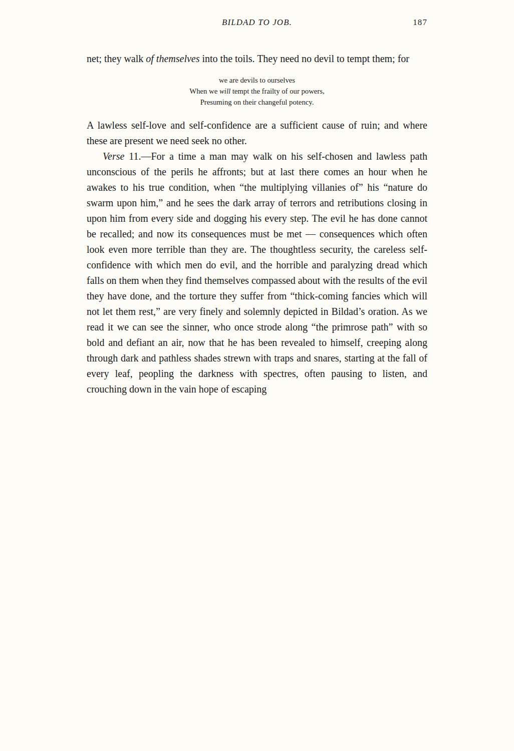Bildad to Job. 187
net; they walk of themselves into the toils. They need no devil to tempt them; for
we are devils to ourselves
When we will tempt the frailty of our powers,
Presuming on their changeful potency.
A lawless self-love and self-confidence are a sufficient cause of ruin; and where these are present we need seek no other.
Verse 11.—For a time a man may walk on his self-chosen and lawless path unconscious of the perils he affronts; but at last there comes an hour when he awakes to his true condition, when “the multiplying villanies of” his “nature do swarm upon him,” and he sees the dark array of terrors and retributions closing in upon him from every side and dogging his every step. The evil he has done cannot be recalled; and now its consequences must be met — consequences which often look even more terrible than they are. The thoughtless security, the careless self-confidence with which men do evil, and the horrible and paralyzing dread which falls on them when they find themselves compassed about with the results of the evil they have done, and the torture they suffer from “thick-coming fancies which will not let them rest,” are very finely and solemnly depicted in Bildad’s oration. As we read it we can see the sinner, who once strode along “the primrose path” with so bold and defiant an air, now that he has been revealed to himself, creeping along through dark and pathless shades strewn with traps and snares, starting at the fall of every leaf, peopling the darkness with spectres, often pausing to listen, and crouching down in the vain hope of escaping